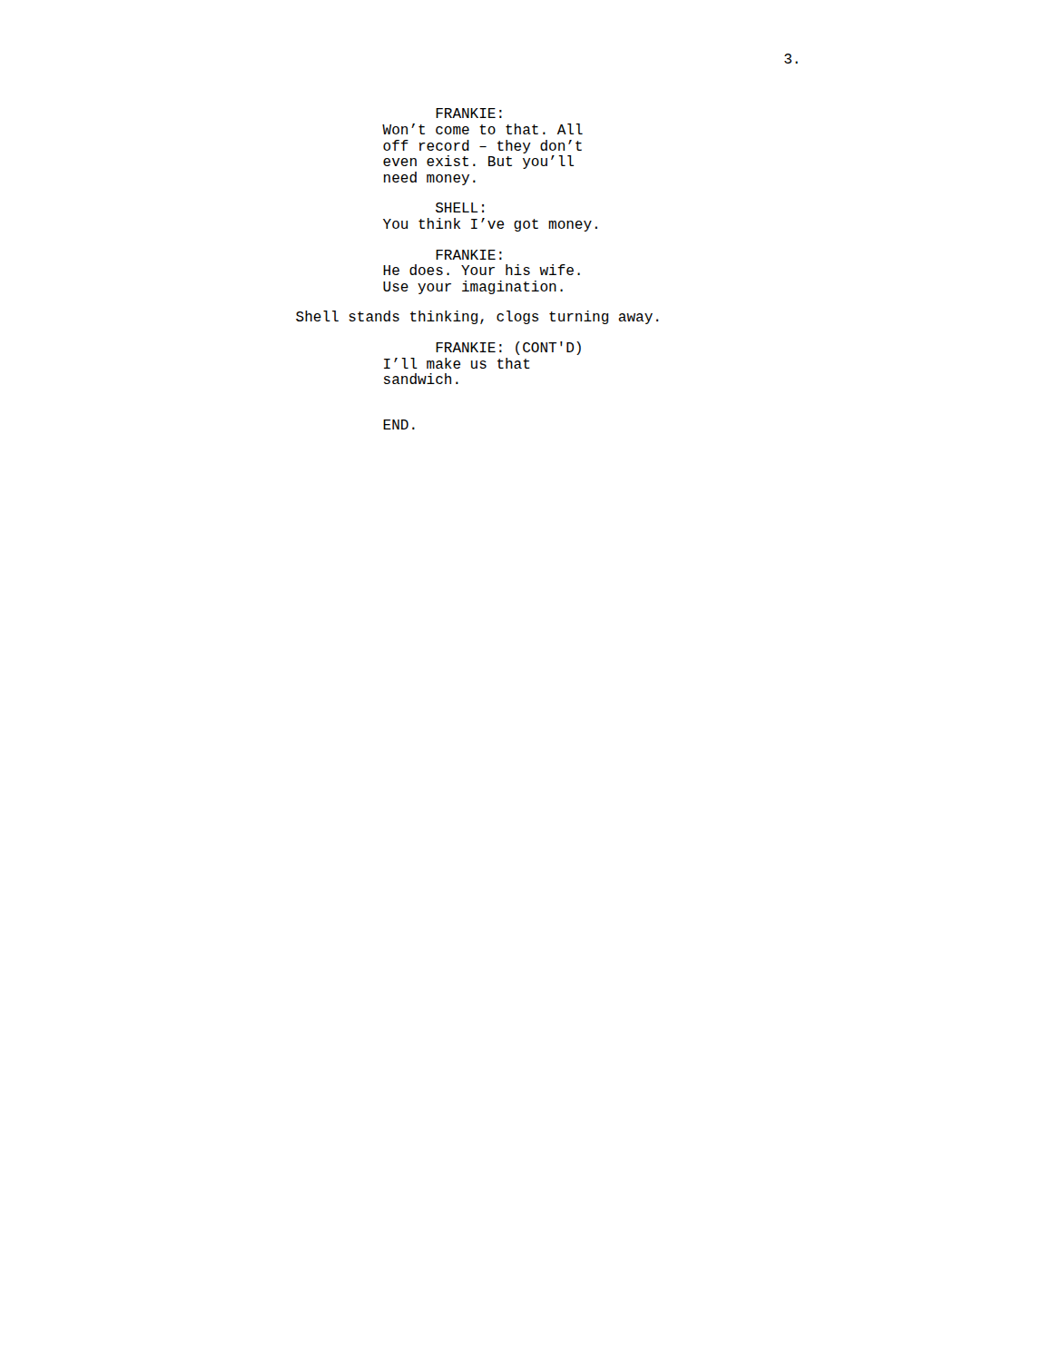3.
Frankie:
Won’t come to that. All off record – they don’t even exist. But you’ll need money.
Shell:
You think I’ve got money.
Frankie:
He does. Your his wife. Use your imagination.
Shell stands thinking, clogs turning away.
Frankie: (CONT'D)
I’ll make us that sandwich.
END.